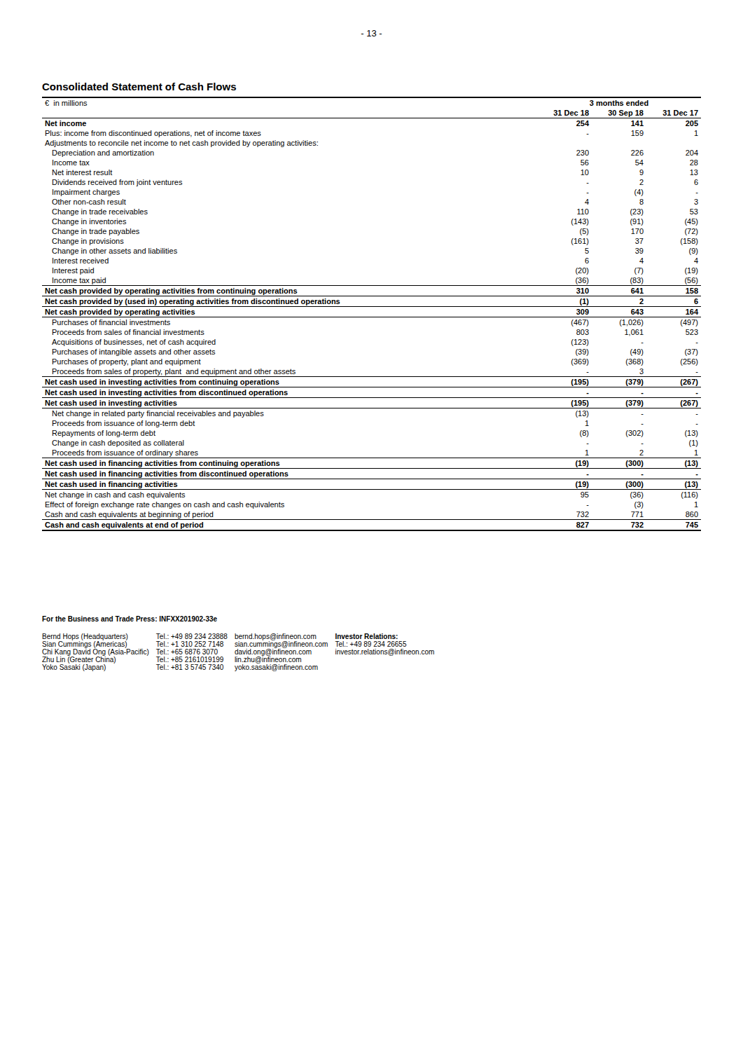- 13 -
Consolidated Statement of Cash Flows
| € in millions | 3 months ended |
| | 31 Dec 18 | 30 Sep 18 | 31 Dec 17 |
| Net income | 254 | 141 | 205 |
| Plus: income from discontinued operations, net of income taxes | - | 159 | 1 |
| Adjustments to reconcile net income to net cash provided by operating activities: | | | |
| Depreciation and amortization | 230 | 226 | 204 |
| Income tax | 56 | 54 | 28 |
| Net interest result | 10 | 9 | 13 |
| Dividends received from joint ventures | - | 2 | 6 |
| Impairment charges | - | (4) | - |
| Other non-cash result | 4 | 8 | 3 |
| Change in trade receivables | 110 | (23) | 53 |
| Change in inventories | (143) | (91) | (45) |
| Change in trade payables | (5) | 170 | (72) |
| Change in provisions | (161) | 37 | (158) |
| Change in other assets and liabilities | 5 | 39 | (9) |
| Interest received | 6 | 4 | 4 |
| Interest paid | (20) | (7) | (19) |
| Income tax paid | (36) | (83) | (56) |
| Net cash provided by operating activities from continuing operations | 310 | 641 | 158 |
| Net cash provided by (used in) operating activities from discontinued operations | (1) | 2 | 6 |
| Net cash provided by operating activities | 309 | 643 | 164 |
| Purchases of financial investments | (467) | (1,026) | (497) |
| Proceeds from sales of financial investments | 803 | 1,061 | 523 |
| Acquisitions of businesses, net of cash acquired | (123) | - | - |
| Purchases of intangible assets and other assets | (39) | (49) | (37) |
| Purchases of property, plant and equipment | (369) | (368) | (256) |
| Proceeds from sales of property, plant and equipment and other assets | - | 3 | - |
| Net cash used in investing activities from continuing operations | (195) | (379) | (267) |
| Net cash used in investing activities from discontinued operations | - | - | - |
| Net cash used in investing activities | (195) | (379) | (267) |
| Net change in related party financial receivables and payables | (13) | - | - |
| Proceeds from issuance of long-term debt | 1 | - | - |
| Repayments of long-term debt | (8) | (302) | (13) |
| Change in cash deposited as collateral | - | - | (1) |
| Proceeds from issuance of ordinary shares | 1 | 2 | 1 |
| Net cash used in financing activities from continuing operations | (19) | (300) | (13) |
| Net cash used in financing activities from discontinued operations | - | - | - |
| Net cash used in financing activities | (19) | (300) | (13) |
| Net change in cash and cash equivalents | 95 | (36) | (116) |
| Effect of foreign exchange rate changes on cash and cash equivalents | - | (3) | 1 |
| Cash and cash equivalents at beginning of period | 732 | 771 | 860 |
| Cash and cash equivalents at end of period | 827 | 732 | 745 |
For the Business and Trade Press: INFXX201902-33e
| Bernd Hops (Headquarters) | Tel.: +49 89 234 23888 | bernd.hops@infineon.com | Investor Relations: |
| Sian Cummings (Americas) | Tel.: +1 310 252 7148 | sian.cummings@infineon.com | Tel.: +49 89 234 26655 |
| Chi Kang David Ong (Asia-Pacific) | Tel.: +65 6876 3070 | david.ong@infineon.com | investor.relations@infineon.com |
| Zhu Lin (Greater China) | Tel.: +85 2161019199 | lin.zhu@infineon.com | |
| Yoko Sasaki (Japan) | Tel.: +81 3 5745 7340 | yoko.sasaki@infineon.com | |